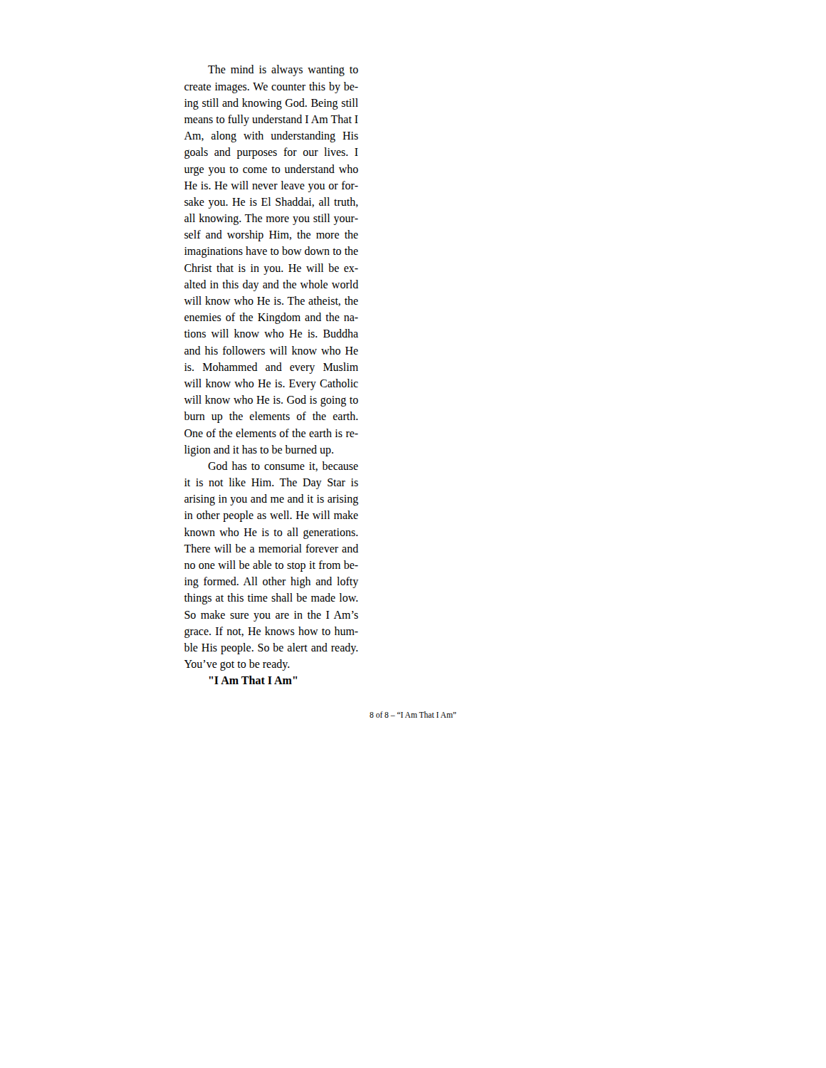The mind is always wanting to create images. We counter this by being still and knowing God. Being still means to fully understand I Am That I Am, along with understanding His goals and purposes for our lives. I urge you to come to understand who He is. He will never leave you or forsake you. He is El Shaddai, all truth, all knowing. The more you still yourself and worship Him, the more the imaginations have to bow down to the Christ that is in you. He will be exalted in this day and the whole world will know who He is. The atheist, the enemies of the Kingdom and the nations will know who He is. Buddha and his followers will know who He is. Mohammed and every Muslim will know who He is. Every Catholic will know who He is. God is going to burn up the elements of the earth. One of the elements of the earth is religion and it has to be burned up.
God has to consume it, because it is not like Him. The Day Star is arising in you and me and it is arising in other people as well. He will make known who He is to all generations. There will be a memorial forever and no one will be able to stop it from being formed. All other high and lofty things at this time shall be made low. So make sure you are in the I Am’s grace. If not, He knows how to humble His people. So be alert and ready. You’ve got to be ready.
"I Am That I Am"
8 of 8 – “I Am That I Am”